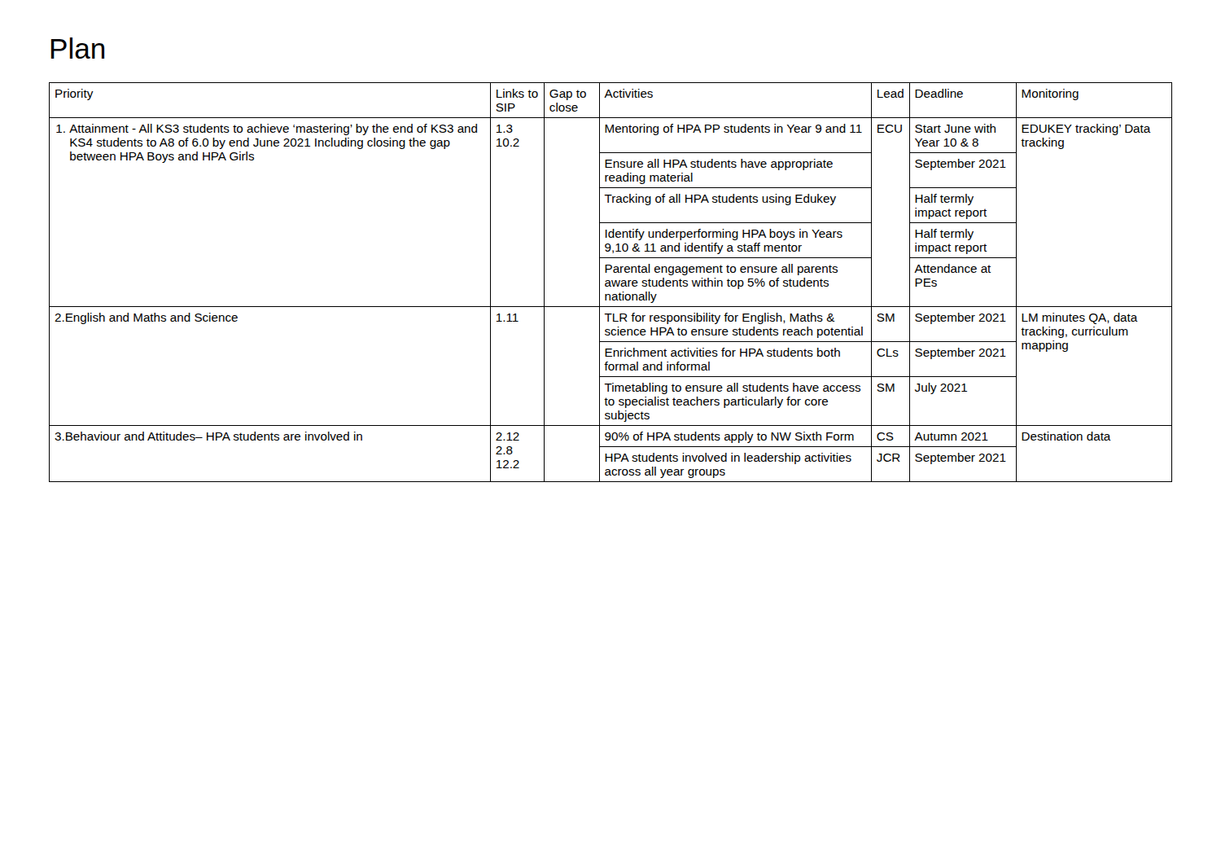Plan
| Priority | Links to SIP | Gap to close | Activities | Lead | Deadline | Monitoring |
| --- | --- | --- | --- | --- | --- | --- |
| Attainment - All KS3 students to achieve ‘mastering’ by the end of KS3 and KS4 students to A8 of 6.0 by end June 2021 Including closing the gap between HPA Boys and HPA Girls | 1.3 10.2 | | Mentoring of HPA PP students in Year 9 and 11 | ECU | Start June with Year 10 & 8 | EDUKEY tracking’ Data tracking |
| Ensure all HPA students have appropriate reading material | September 2021 |
| Tracking of all HPA students using Edukey | Half termly impact report |
| Identify underperforming HPA boys in Years 9,10 & 11 and identify a staff mentor | Half termly impact report |
| Parental engagement to ensure all parents aware students within top 5% of students nationally | Attendance at PEs |
| 2.English and Maths and Science | 1.11 | | TLR for responsibility for English, Maths & science HPA to ensure students reach potential | SM | September 2021 | LM minutes QA, data tracking, curriculum mapping |
| Enrichment activities for HPA students both formal and informal | CLs | September 2021 |
| Timetabling to ensure all students have access to specialist teachers particularly for core subjects | SM | July 2021 |
| 3.Behaviour and Attitudes– HPA students are involved in | 2.12 2.8 12.2 | | 90% of HPA students apply to NW Sixth Form | CS | Autumn 2021 | Destination data |
| HPA students involved in leadership activities across all year groups | JCR | September 2021 |